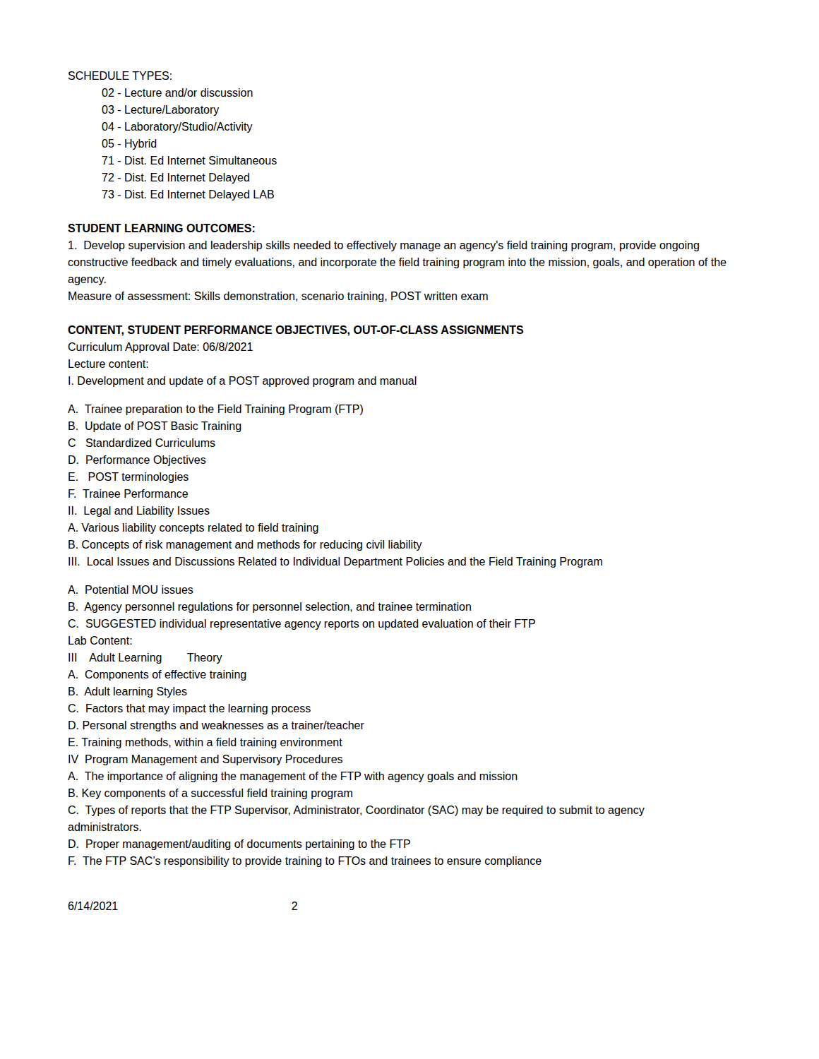SCHEDULE TYPES:
02 - Lecture and/or discussion
03 - Lecture/Laboratory
04 - Laboratory/Studio/Activity
05 - Hybrid
71 - Dist. Ed Internet Simultaneous
72 - Dist. Ed Internet Delayed
73 - Dist. Ed Internet Delayed LAB
STUDENT LEARNING OUTCOMES:
1. Develop supervision and leadership skills needed to effectively manage an agency's field training program, provide ongoing constructive feedback and timely evaluations, and incorporate the field training program into the mission, goals, and operation of the agency.
Measure of assessment: Skills demonstration, scenario training, POST written exam
CONTENT, STUDENT PERFORMANCE OBJECTIVES, OUT-OF-CLASS ASSIGNMENTS
Curriculum Approval Date: 06/8/2021
Lecture content:
I. Development and update of a POST approved program and manual
A. Trainee preparation to the Field Training Program (FTP)
B. Update of POST Basic Training
C Standardized Curriculums
D. Performance Objectives
E. POST terminologies
F. Trainee Performance
II. Legal and Liability Issues
A. Various liability concepts related to field training
B. Concepts of risk management and methods for reducing civil liability
III. Local Issues and Discussions Related to Individual Department Policies and the Field Training Program
A. Potential MOU issues
B. Agency personnel regulations for personnel selection, and trainee termination
C. SUGGESTED individual representative agency reports on updated evaluation of their FTP
Lab Content:
III Adult Learning Theory
A. Components of effective training
B. Adult learning Styles
C. Factors that may impact the learning process
D. Personal strengths and weaknesses as a trainer/teacher
E. Training methods, within a field training environment
IV Program Management and Supervisory Procedures
A. The importance of aligning the management of the FTP with agency goals and mission
B. Key components of a successful field training program
C. Types of reports that the FTP Supervisor, Administrator, Coordinator (SAC) may be required to submit to agency
administrators.
D. Proper management/auditing of documents pertaining to the FTP
F. The FTP SAC’s responsibility to provide training to FTOs and trainees to ensure compliance
6/14/2021 2